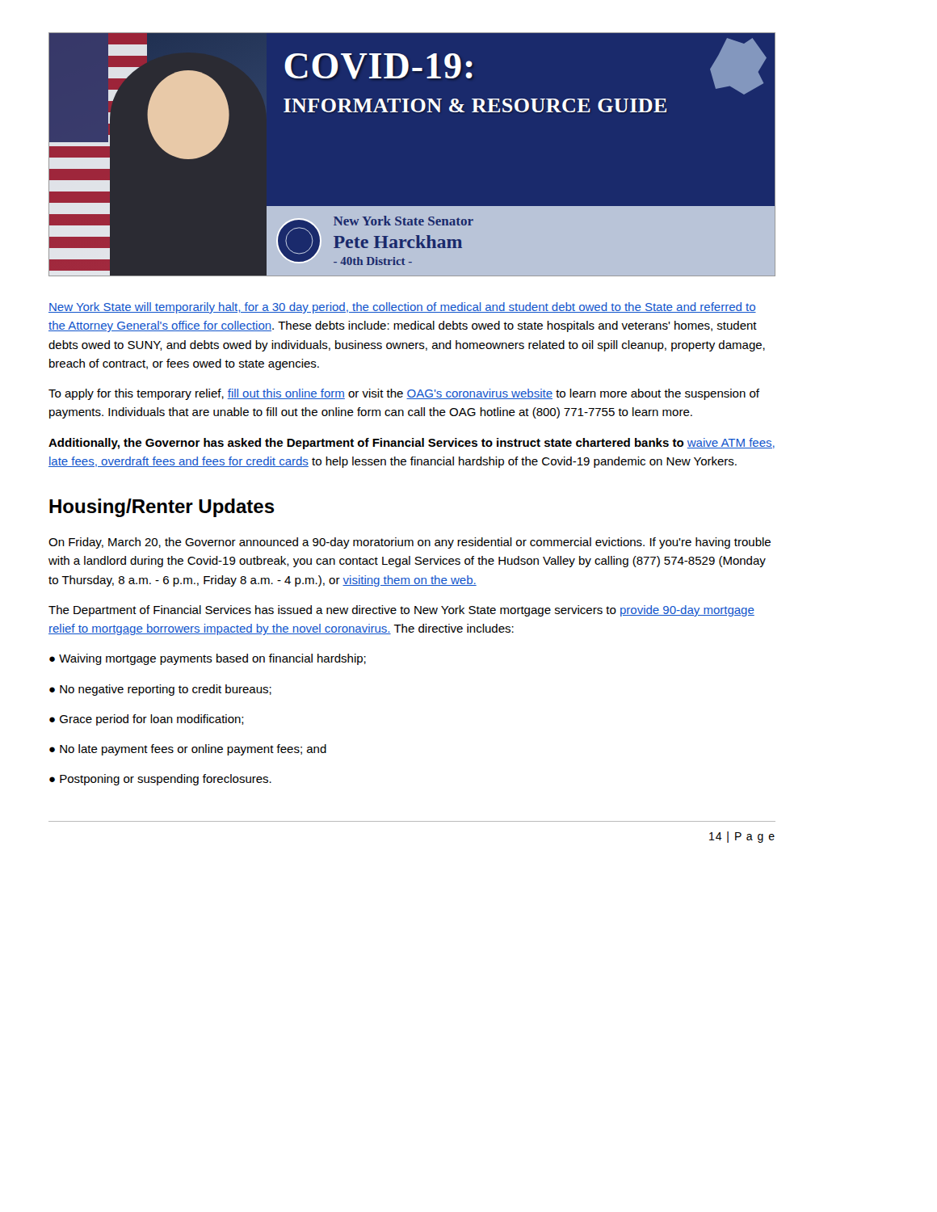COVID-19:
INFORMATION & RESOURCE GUIDE
New York State Senator
Pete Harckham
- 40th District -
New York State will temporarily halt, for a 30 day period, the collection of medical and student debt owed to the State and referred to the Attorney General's office for collection. These debts include: medical debts owed to state hospitals and veterans' homes, student debts owed to SUNY, and debts owed by individuals, business owners, and homeowners related to oil spill cleanup, property damage, breach of contract, or fees owed to state agencies.
To apply for this temporary relief, fill out this online form or visit the OAG's coronavirus website to learn more about the suspension of payments. Individuals that are unable to fill out the online form can call the OAG hotline at (800) 771-7755 to learn more.
Additionally, the Governor has asked the Department of Financial Services to instruct state chartered banks to waive ATM fees, late fees, overdraft fees and fees for credit cards to help lessen the financial hardship of the Covid-19 pandemic on New Yorkers.
Housing/Renter Updates
On Friday, March 20, the Governor announced a 90-day moratorium on any residential or commercial evictions. If you're having trouble with a landlord during the Covid-19 outbreak, you can contact Legal Services of the Hudson Valley by calling (877) 574-8529 (Monday to Thursday, 8 a.m. - 6 p.m., Friday 8 a.m. - 4 p.m.), or visiting them on the web.
The Department of Financial Services has issued a new directive to New York State mortgage servicers to provide 90-day mortgage relief to mortgage borrowers impacted by the novel coronavirus. The directive includes:
● Waiving mortgage payments based on financial hardship;
● No negative reporting to credit bureaus;
● Grace period for loan modification;
● No late payment fees or online payment fees; and
● Postponing or suspending foreclosures.
14 | P a g e